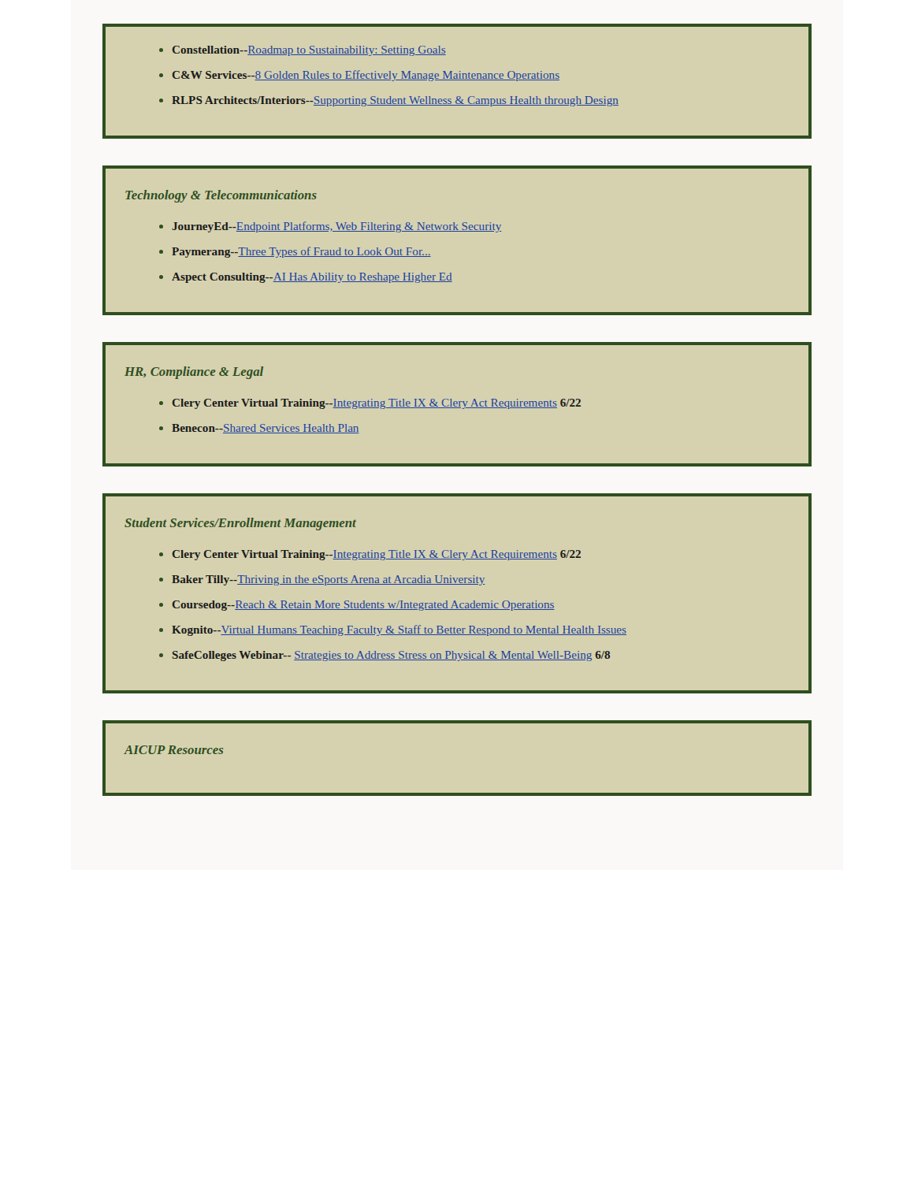Constellation--Roadmap to Sustainability: Setting Goals
C&W Services--8 Golden Rules to Effectively Manage Maintenance Operations
RLPS Architects/Interiors--Supporting Student Wellness & Campus Health through Design
Technology & Telecommunications
JourneyEd--Endpoint Platforms, Web Filtering & Network Security
Paymerang--Three Types of Fraud to Look Out For...
Aspect Consulting--AI Has Ability to Reshape Higher Ed
HR, Compliance & Legal
Clery Center Virtual Training--Integrating Title IX & Clery Act Requirements 6/22
Benecon--Shared Services Health Plan
Student Services/Enrollment Management
Clery Center Virtual Training--Integrating Title IX & Clery Act Requirements 6/22
Baker Tilly--Thriving in the eSports Arena at Arcadia University
Coursedog--Reach & Retain More Students w/Integrated Academic Operations
Kognito--Virtual Humans Teaching Faculty & Staff to Better Respond to Mental Health Issues
SafeColleges Webinar-- Strategies to Address Stress on Physical & Mental Well-Being 6/8
AICUP Resources